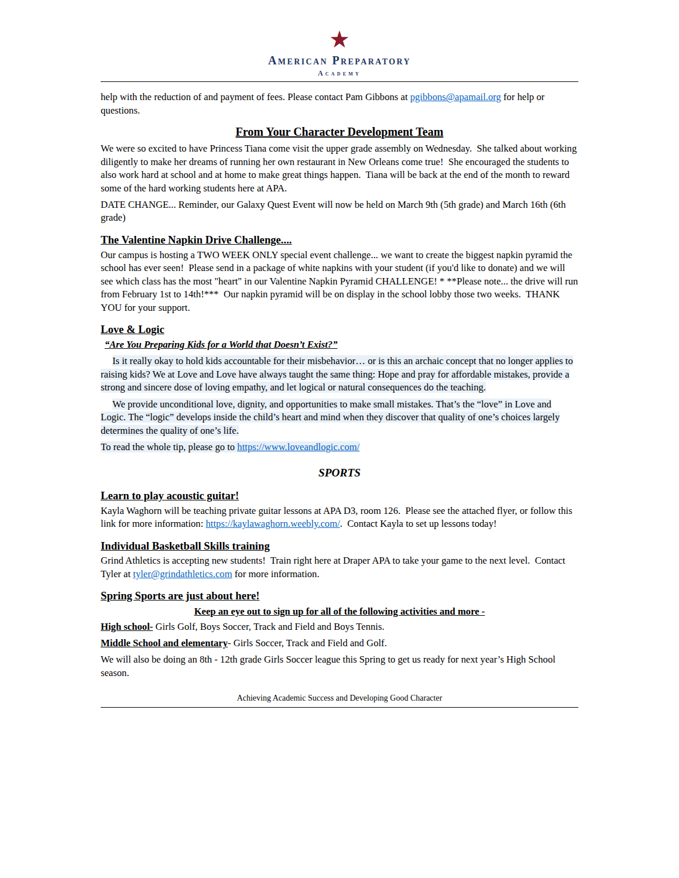★
American Preparatory
Academy
help with the reduction of and payment of fees. Please contact Pam Gibbons at pgibbons@apamail.org for help or questions.
From Your Character Development Team
We were so excited to have Princess Tiana come visit the upper grade assembly on Wednesday. She talked about working diligently to make her dreams of running her own restaurant in New Orleans come true! She encouraged the students to also work hard at school and at home to make great things happen. Tiana will be back at the end of the month to reward some of the hard working students here at APA.
DATE CHANGE... Reminder, our Galaxy Quest Event will now be held on March 9th (5th grade) and March 16th (6th grade)
The Valentine Napkin Drive Challenge....
Our campus is hosting a TWO WEEK ONLY special event challenge... we want to create the biggest napkin pyramid the school has ever seen! Please send in a package of white napkins with your student (if you'd like to donate) and we will see which class has the most "heart" in our Valentine Napkin Pyramid CHALLENGE! * **Please note... the drive will run from February 1st to 14th!*** Our napkin pyramid will be on display in the school lobby those two weeks. THANK YOU for your support.
Love & Logic
“Are You Preparing Kids for a World that Doesn’t Exist?”
Is it really okay to hold kids accountable for their misbehavior… or is this an archaic concept that no longer applies to raising kids? We at Love and Love have always taught the same thing: Hope and pray for affordable mistakes, provide a strong and sincere dose of loving empathy, and let logical or natural consequences do the teaching.
We provide unconditional love, dignity, and opportunities to make small mistakes. That’s the “love” in Love and Logic. The “logic” develops inside the child’s heart and mind when they discover that quality of one’s choices largely determines the quality of one’s life.
To read the whole tip, please go to https://www.loveandlogic.com/
SPORTS
Learn to play acoustic guitar!
Kayla Waghorn will be teaching private guitar lessons at APA D3, room 126. Please see the attached flyer, or follow this link for more information: https://kaylawaghorn.weebly.com/. Contact Kayla to set up lessons today!
Individual Basketball Skills training
Grind Athletics is accepting new students! Train right here at Draper APA to take your game to the next level. Contact Tyler at tyler@grindathletics.com for more information.
Spring Sports are just about here!
Keep an eye out to sign up for all of the following activities and more -
High school- Girls Golf, Boys Soccer, Track and Field and Boys Tennis.
Middle School and elementary- Girls Soccer, Track and Field and Golf.
We will also be doing an 8th - 12th grade Girls Soccer league this Spring to get us ready for next year’s High School season.
Achieving Academic Success and Developing Good Character